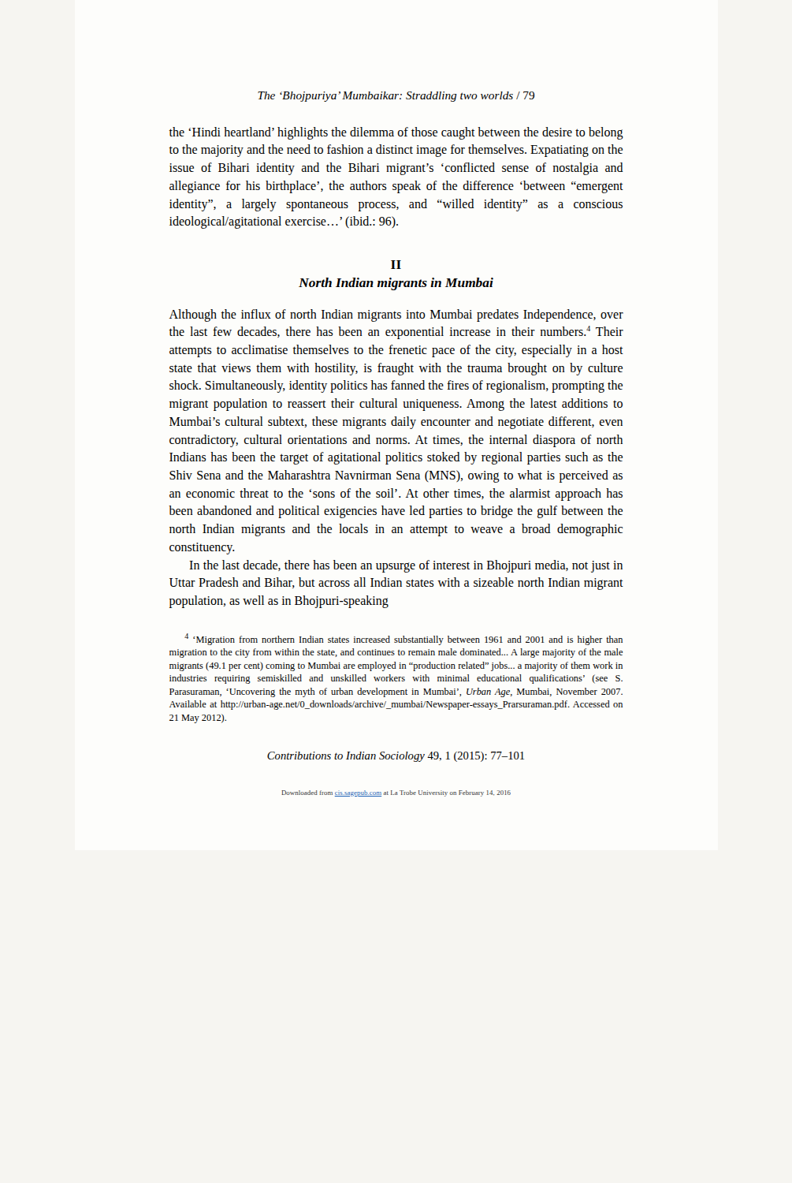The ‘Bhojpuriya’ Mumbaikar: Straddling two worlds / 79
the ‘Hindi heartland’ highlights the dilemma of those caught between the desire to belong to the majority and the need to fashion a distinct image for themselves. Expatiating on the issue of Bihari identity and the Bihari migrant’s ‘conflicted sense of nostalgia and allegiance for his birthplace’, the authors speak of the difference ‘between “emergent identity”, a largely spontaneous process, and “willed identity” as a conscious ideological/agitational exercise…’ (ibid.: 96).
II
North Indian migrants in Mumbai
Although the influx of north Indian migrants into Mumbai predates Independence, over the last few decades, there has been an exponential increase in their numbers.4 Their attempts to acclimatise themselves to the frenetic pace of the city, especially in a host state that views them with hostility, is fraught with the trauma brought on by culture shock. Simultaneously, identity politics has fanned the fires of regionalism, prompting the migrant population to reassert their cultural uniqueness. Among the latest additions to Mumbai’s cultural subtext, these migrants daily encounter and negotiate different, even contradictory, cultural orientations and norms. At times, the internal diaspora of north Indians has been the target of agitational politics stoked by regional parties such as the Shiv Sena and the Maharashtra Navnirman Sena (MNS), owing to what is perceived as an economic threat to the ‘sons of the soil’. At other times, the alarmist approach has been abandoned and political exigencies have led parties to bridge the gulf between the north Indian migrants and the locals in an attempt to weave a broad demographic constituency.
In the last decade, there has been an upsurge of interest in Bhojpuri media, not just in Uttar Pradesh and Bihar, but across all Indian states with a sizeable north Indian migrant population, as well as in Bhojpuri-speaking
4 ‘Migration from northern Indian states increased substantially between 1961 and 2001 and is higher than migration to the city from within the state, and continues to remain male dominated... A large majority of the male migrants (49.1 per cent) coming to Mumbai are employed in “production related” jobs... a majority of them work in industries requiring semiskilled and unskilled workers with minimal educational qualifications’ (see S. Parasuraman, ‘Uncovering the myth of urban development in Mumbai’, Urban Age, Mumbai, November 2007. Available at http://urban-age.net/0_downloads/archive/_mumbai/Newspaper-essays_Prarsuraman.pdf. Accessed on 21 May 2012).
Contributions to Indian Sociology 49, 1 (2015): 77–101
Downloaded from cis.sagepub.com at La Trobe University on February 14, 2016